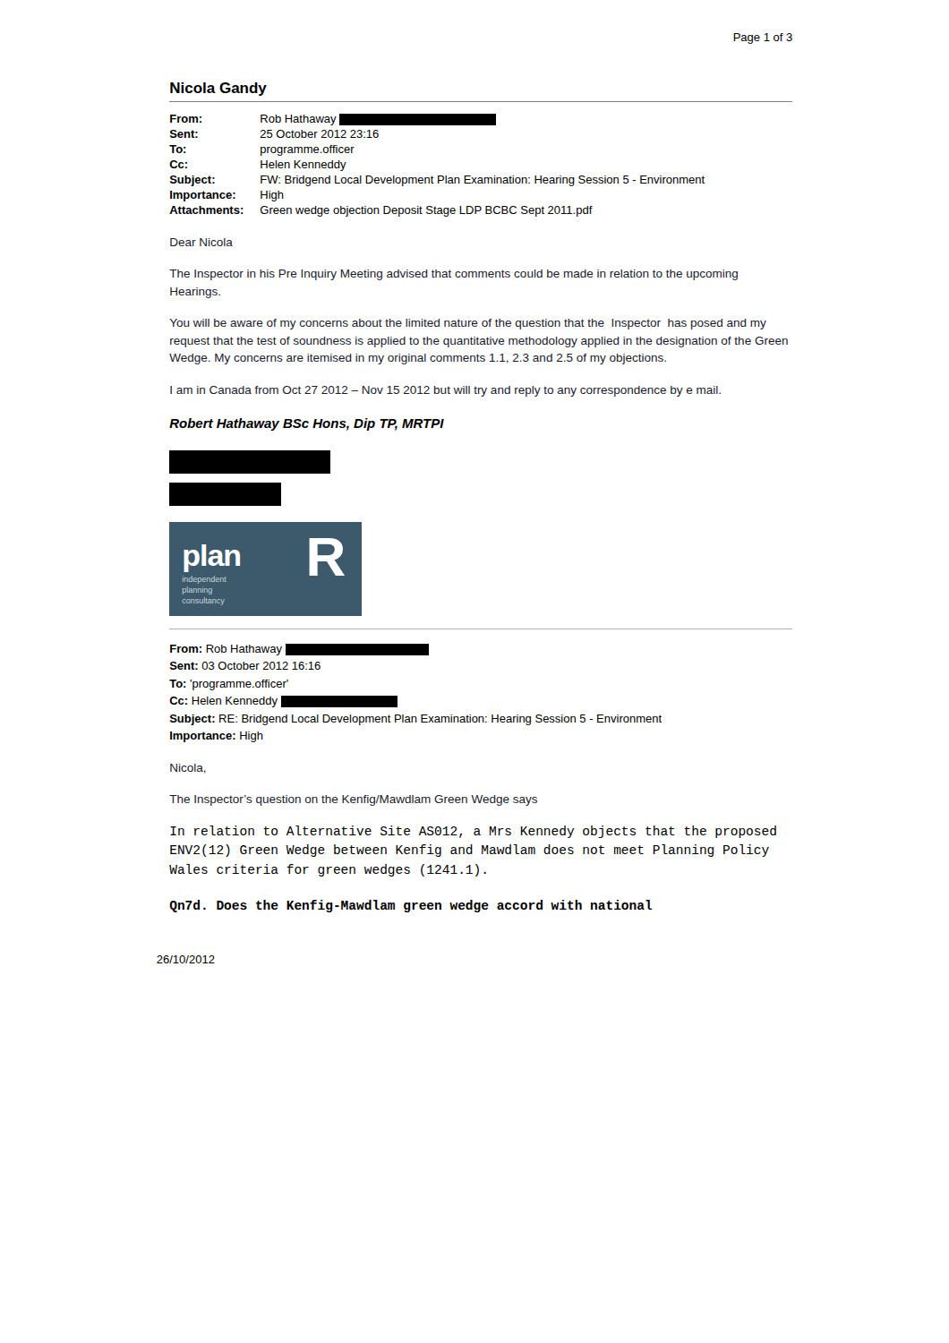Page 1 of 3
Nicola Gandy
| From: | Rob Hathaway |
| Sent: | 25 October 2012 23:16 |
| To: | programme.officer |
| Cc: | Helen Kenneddy |
| Subject: | FW: Bridgend Local Development Plan Examination: Hearing Session 5 - Environment |
| Importance: | High |
| Attachments: | Green wedge objection Deposit Stage LDP BCBC Sept 2011.pdf |
Dear Nicola
The Inspector in his Pre Inquiry Meeting advised that comments could be made in relation to the upcoming Hearings.
You will be aware of my concerns about the limited nature of the question that the Inspector has posed and my request that the test of soundness is applied to the quantitative methodology applied in the designation of the Green Wedge. My concerns are itemised in my original comments 1.1, 2.3 and 2.5 of my objections.
I am in Canada from Oct 27 2012 – Nov 15 2012 but will try and reply to any correspondence by e mail.
Robert Hathaway BSc Hons, Dip TP, MRTPI
plan R independent
planning
consultancy
From: Rob Hathaway
Sent: 03 October 2012 16:16
To: 'programme.officer'
Cc: Helen Kenneddy
Subject: RE: Bridgend Local Development Plan Examination: Hearing Session 5 - Environment
Importance: High
Nicola,
The Inspector’s question on the Kenfig/Mawdlam Green Wedge says
In relation to Alternative Site AS012, a Mrs Kennedy objects that the proposed ENV2(12) Green Wedge between Kenfig and Mawdlam does not meet Planning Policy Wales criteria for green wedges (1241.1).
Qn7d. Does the Kenfig-Mawdlam green wedge accord with national
26/10/2012